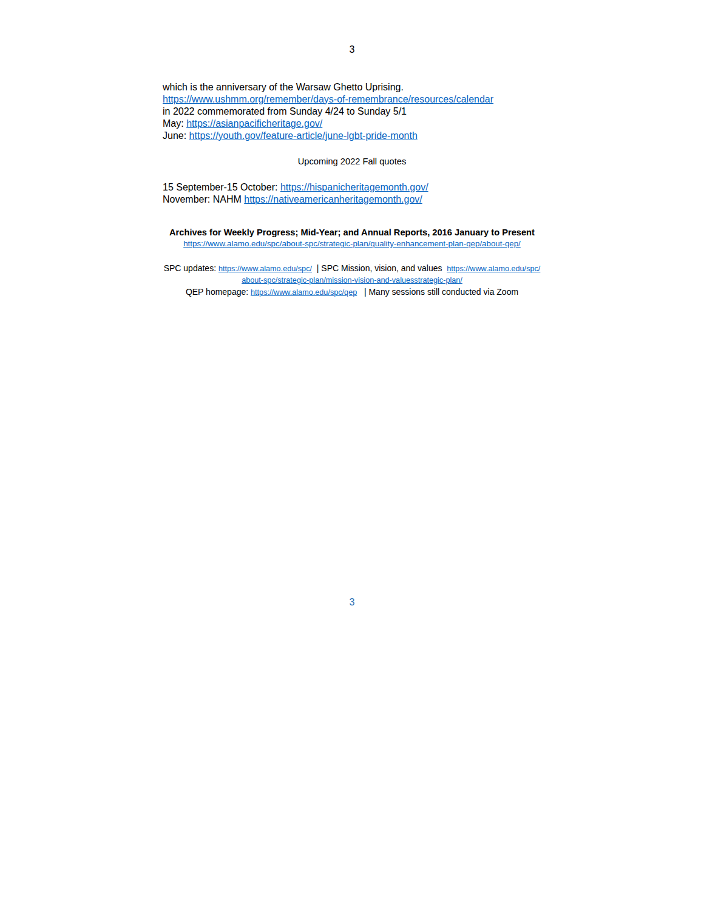3
which is the anniversary of the Warsaw Ghetto Uprising.
https://www.ushmm.org/remember/days-of-remembrance/resources/calendar
in 2022 commemorated from Sunday 4/24 to Sunday 5/1
May: https://asianpacificheritage.gov/
June: https://youth.gov/feature-article/june-lgbt-pride-month
Upcoming 2022 Fall quotes
15 September-15 October: https://hispanicheritagemonth.gov/
November: NAHM https://nativeamericanheritagemonth.gov/
Archives for Weekly Progress; Mid-Year; and Annual Reports, 2016 January to Present
https://www.alamo.edu/spc/about-spc/strategic-plan/quality-enhancement-plan-qep/about-qep/
SPC updates: https://www.alamo.edu/spc/ | SPC Mission, vision, and values https://www.alamo.edu/spc/about-spc/strategic-plan/mission-vision-and-valuesstrategic-plan/
QEP homepage: https://www.alamo.edu/spc/qep | Many sessions still conducted via Zoom
3